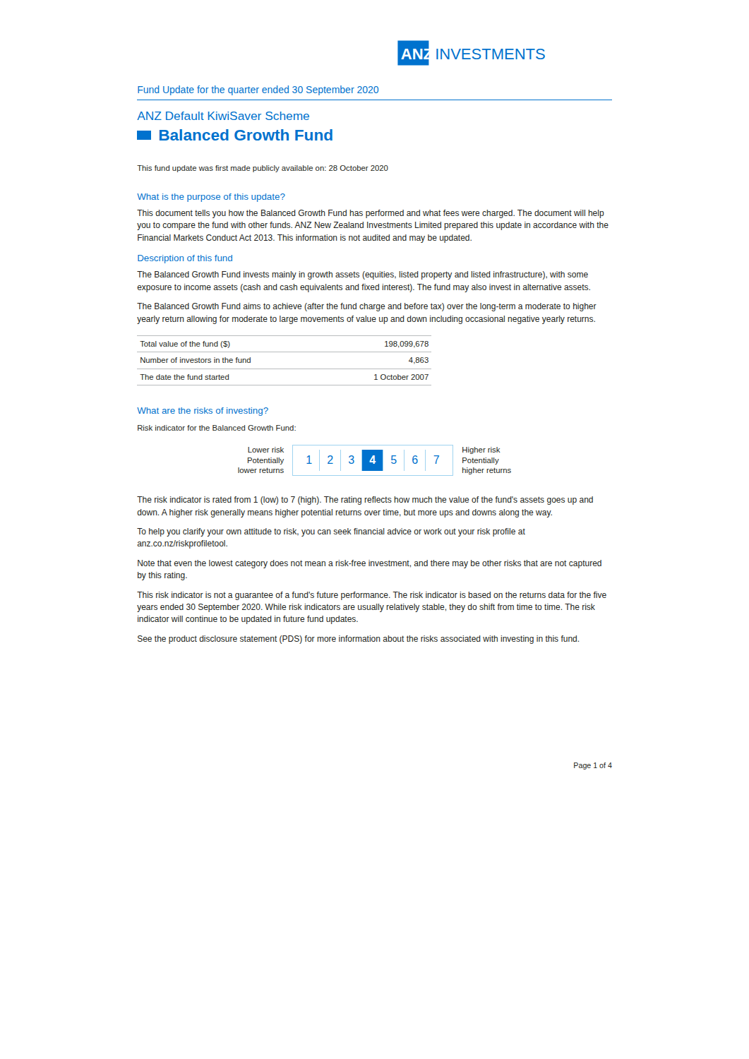ANZ INVESTMENTS
Fund Update for the quarter ended 30 September 2020
ANZ Default KiwiSaver Scheme
Balanced Growth Fund
This fund update was first made publicly available on: 28 October 2020
What is the purpose of this update?
This document tells you how the Balanced Growth Fund has performed and what fees were charged. The document will help you to compare the fund with other funds. ANZ New Zealand Investments Limited prepared this update in accordance with the Financial Markets Conduct Act 2013. This information is not audited and may be updated.
Description of this fund
The Balanced Growth Fund invests mainly in growth assets (equities, listed property and listed infrastructure), with some exposure to income assets (cash and cash equivalents and fixed interest). The fund may also invest in alternative assets.
The Balanced Growth Fund aims to achieve (after the fund charge and before tax) over the long-term a moderate to higher yearly return allowing for moderate to large movements of value up and down including occasional negative yearly returns.
| Total value of the fund ($) | 198,099,678 |
| Number of investors in the fund | 4,863 |
| The date the fund started | 1 October 2007 |
What are the risks of investing?
Risk indicator for the Balanced Growth Fund:
Lower risk Potentially lower returns
1
2
3
4
5
6
7
Higher risk Potentially higher returns
The risk indicator is rated from 1 (low) to 7 (high). The rating reflects how much the value of the fund's assets goes up and down. A higher risk generally means higher potential returns over time, but more ups and downs along the way.
To help you clarify your own attitude to risk, you can seek financial advice or work out your risk profile at anz.co.nz/riskprofiletool.
Note that even the lowest category does not mean a risk-free investment, and there may be other risks that are not captured by this rating.
This risk indicator is not a guarantee of a fund's future performance. The risk indicator is based on the returns data for the five years ended 30 September 2020. While risk indicators are usually relatively stable, they do shift from time to time. The risk indicator will continue to be updated in future fund updates.
See the product disclosure statement (PDS) for more information about the risks associated with investing in this fund.
Page 1 of 4